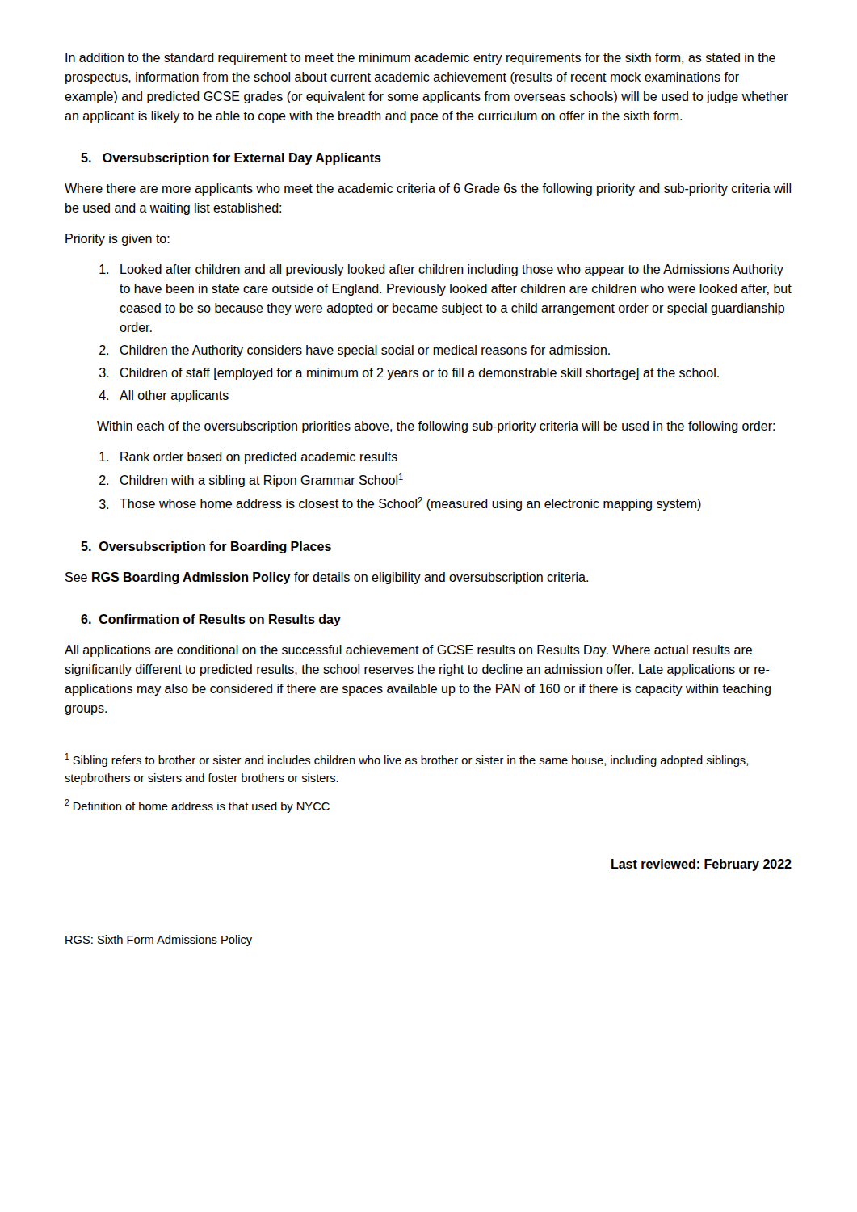In addition to the standard requirement to meet the minimum academic entry requirements for the sixth form, as stated in the prospectus, information from the school about current academic achievement (results of recent mock examinations for example) and predicted GCSE grades (or equivalent for some applicants from overseas schools) will be used to judge whether an applicant is likely to be able to cope with the breadth and pace of the curriculum on offer in the sixth form.
5. Oversubscription for External Day Applicants
Where there are more applicants who meet the academic criteria of 6 Grade 6s the following priority and sub-priority criteria will be used and a waiting list established:
Priority is given to:
Looked after children and all previously looked after children including those who appear to the Admissions Authority to have been in state care outside of England. Previously looked after children are children who were looked after, but ceased to be so because they were adopted or became subject to a child arrangement order or special guardianship order.
Children the Authority considers have special social or medical reasons for admission.
Children of staff [employed for a minimum of 2 years or to fill a demonstrable skill shortage] at the school.
All other applicants
Within each of the oversubscription priorities above, the following sub-priority criteria will be used in the following order:
Rank order based on predicted academic results
Children with a sibling at Ripon Grammar School1
Those whose home address is closest to the School2 (measured using an electronic mapping system)
5. Oversubscription for Boarding Places
See RGS Boarding Admission Policy for details on eligibility and oversubscription criteria.
6. Confirmation of Results on Results day
All applications are conditional on the successful achievement of GCSE results on Results Day. Where actual results are significantly different to predicted results, the school reserves the right to decline an admission offer. Late applications or re-applications may also be considered if there are spaces available up to the PAN of 160 or if there is capacity within teaching groups.
1 Sibling refers to brother or sister and includes children who live as brother or sister in the same house, including adopted siblings, stepbrothers or sisters and foster brothers or sisters.
2 Definition of home address is that used by NYCC
Last reviewed: February 2022
RGS: Sixth Form Admissions Policy